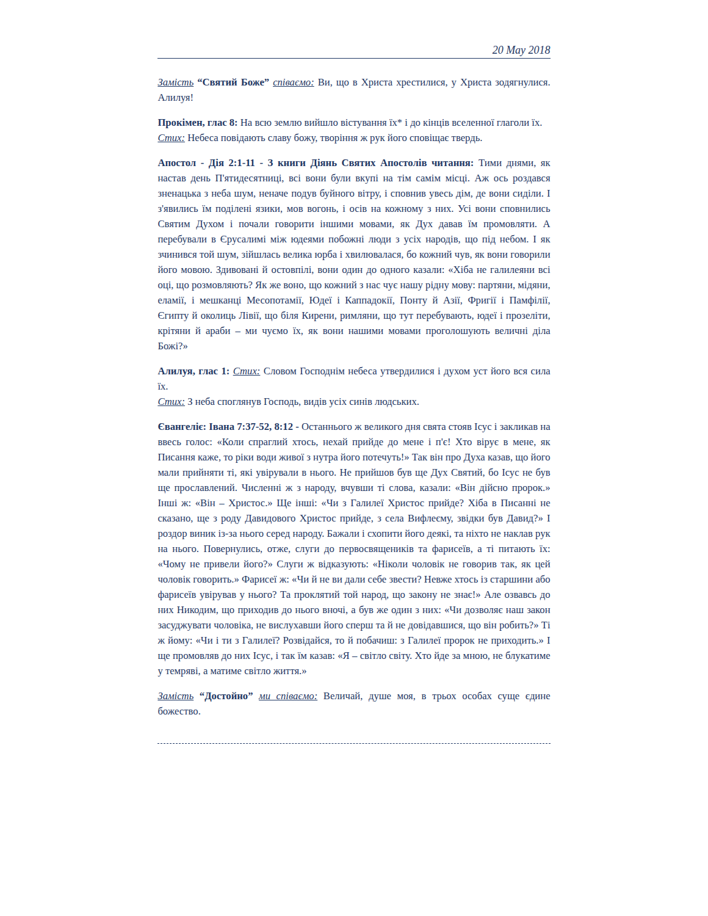20 May 2018
Замість “Святий Боже” співаємо: Ви, що в Христа хрестилися, у Христа зодягнулися. Алилуя!
Прокімен, глас 8: На всю землю вийшло вістування їх* і до кінців вселенної глаголи їх.
Стих: Небеса повідають славу божу, творіння ж рук його сповіщає твердь.
Апостол - Дія 2:1-11 - З книги Діянь Святих Апостолів читання: Тими днями, як настав день П'ятидесятниці, всі вони були вкупі на тім самім місці. Аж ось роздався зненацька з неба шум, неначе подув буйного вітру, і сповнив увесь дім, де вони сиділи. І з'явились їм поділені язики, мов вогонь, і осів на кожному з них. Усі вони сповнились Святим Духом і почали говорити іншими мовами, як Дух давав їм промовляти. А перебували в Єрусалимі між юдеями побожні люди з усіх народів, що під небом. І як зчинився той шум, зійшлась велика юрба і хвилювалася, бо кожний чув, як вони говорили його мовою. Здивовані й остовпілі, вони один до одного казали: «Хіба не галилеяни всі оці, що розмовляють? Як же воно, що кожний з нас чує нашу рідну мову: партяни, мідяни, еламії, і мешканці Месопотамії, Юдеї і Каппадокії, Понту й Азії, Фригії і Памфілії, Єгипту й околиць Лівії, що біля Кирени, римляни, що тут перебувають, юдеї і прозеліти, крітяни й араби – ми чуємо їх, як вони нашими мовами проголошують величні діла Божі?»
Алилуя, глас 1: Стих: Словом Господнім небеса утвердилися і духом уст його вся сила їх.
Стих: З неба споглянув Господь, видів усіх синів людських.
Євангеліє: Івана 7:37-52, 8:12 - Останнього ж великого дня свята стояв Ісус і закликав на ввесь голос: «Коли спраглий хтось, нехай прийде до мене і п'є! Хто вірує в мене, як Писання каже, то ріки води живої з нутра його потечуть!» Так він про Духа казав, що його мали прийняти ті, які увірували в нього. Не прийшов був ще Дух Святий, бо Ісус не був ще прославлений. Численні ж з народу, вчувши ті слова, казали: «Він дійсно пророк.» Інші ж: «Він – Христос.» Ще інші: «Чи з Галилеї Христос прийде? Хіба в Писанні не сказано, ще з роду Давидового Христос прийде, з села Вифлеєму, звідки був Давид?» І роздор виник із-за нього серед народу. Бажали і схопити його деякі, та ніхто не наклав рук на нього. Повернулись, отже, слуги до первосвящеників та фарисеїв, а ті питають їх: «Чому не привели його?» Слуги ж відказують: «Ніколи чоловік не говорив так, як цей чоловік говорить.» Фарисеї ж: «Чи й не ви дали себе звести? Невже хтось із старшини або фарисеїв увірував у нього? Та проклятий той народ, що закону не знає!» Але озвавсь до них Никодим, що приходив до нього вночі, а був же один з них: «Чи дозволяє наш закон засуджувати чоловіка, не вислухавши його сперш та й не довідавшися, що він робить?» Ті ж йому: «Чи і ти з Галилеї? Розвідайся, то й побачиш: з Галилеї пророк не приходить.» І ще промовляв до них Ісус, і так їм казав: «Я – світло світу. Хто йде за мною, не блукатиме у темряві, а матиме світло життя.»
Замість “Достойно” ми співаємо: Величай, душе моя, в трьох особах суще єдине божество.